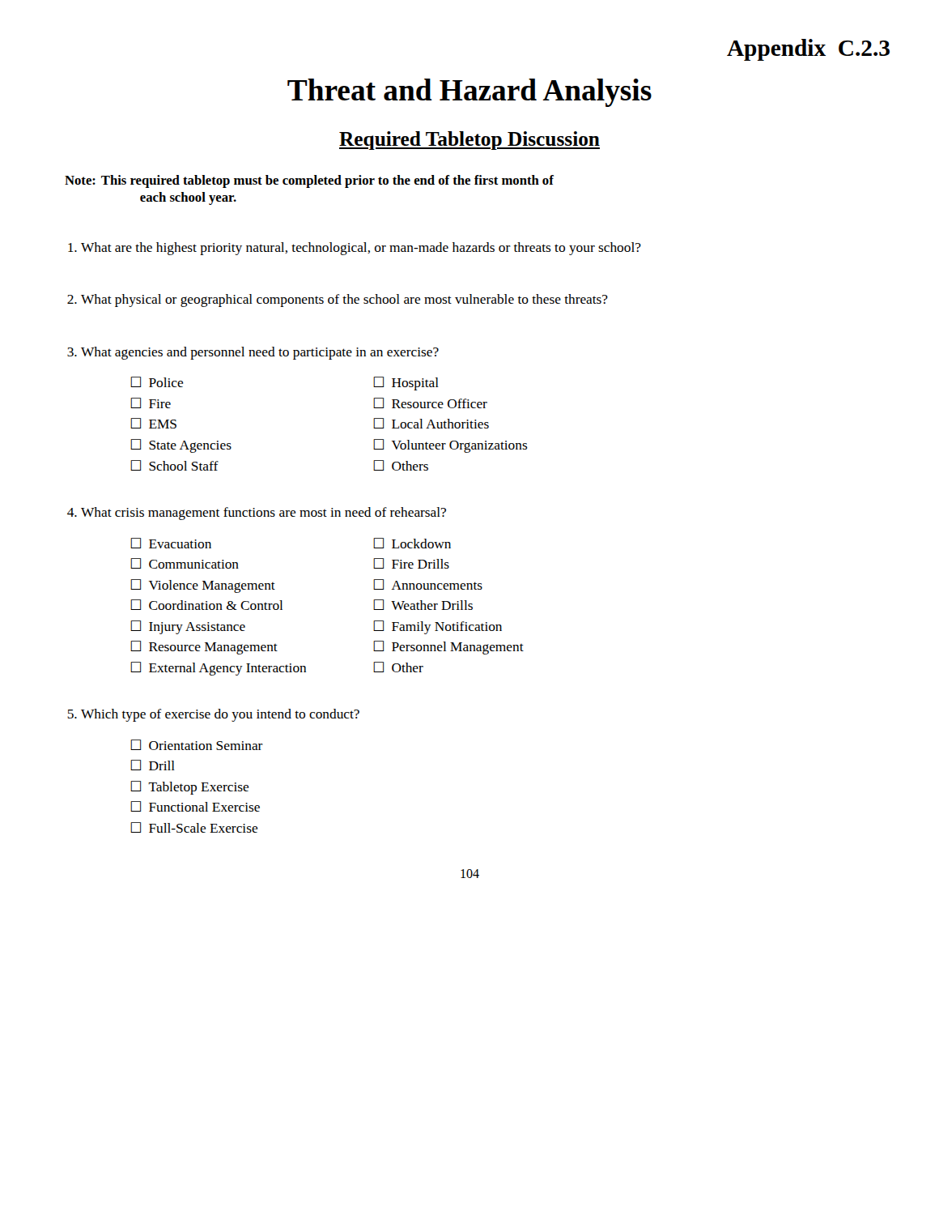Appendix C.2.3
Threat and Hazard Analysis
Required Tabletop Discussion
Note: This required tabletop must be completed prior to the end of the first month of each school year.
What are the highest priority natural, technological, or man-made hazards or threats to your school?
What physical or geographical components of the school are most vulnerable to these threats?
What agencies and personnel need to participate in an exercise?
| ☐ Police | ☐ Hospital |
| ☐ Fire | ☐ Resource Officer |
| ☐ EMS | ☐ Local Authorities |
| ☐ State Agencies | ☐ Volunteer Organizations |
| ☐ School Staff | ☐ Others |
What crisis management functions are most in need of rehearsal?
| ☐ Evacuation | ☐ Lockdown |
| ☐ Communication | ☐ Fire Drills |
| ☐ Violence Management | ☐ Announcements |
| ☐ Coordination & Control | ☐ Weather Drills |
| ☐ Injury Assistance | ☐ Family Notification |
| ☐ Resource Management | ☐ Personnel Management |
| ☐ External Agency Interaction | ☐ Other |
Which type of exercise do you intend to conduct?
☐Orientation Seminar
☐Drill
☐Tabletop Exercise
☐Functional Exercise
☐Full-Scale Exercise
104